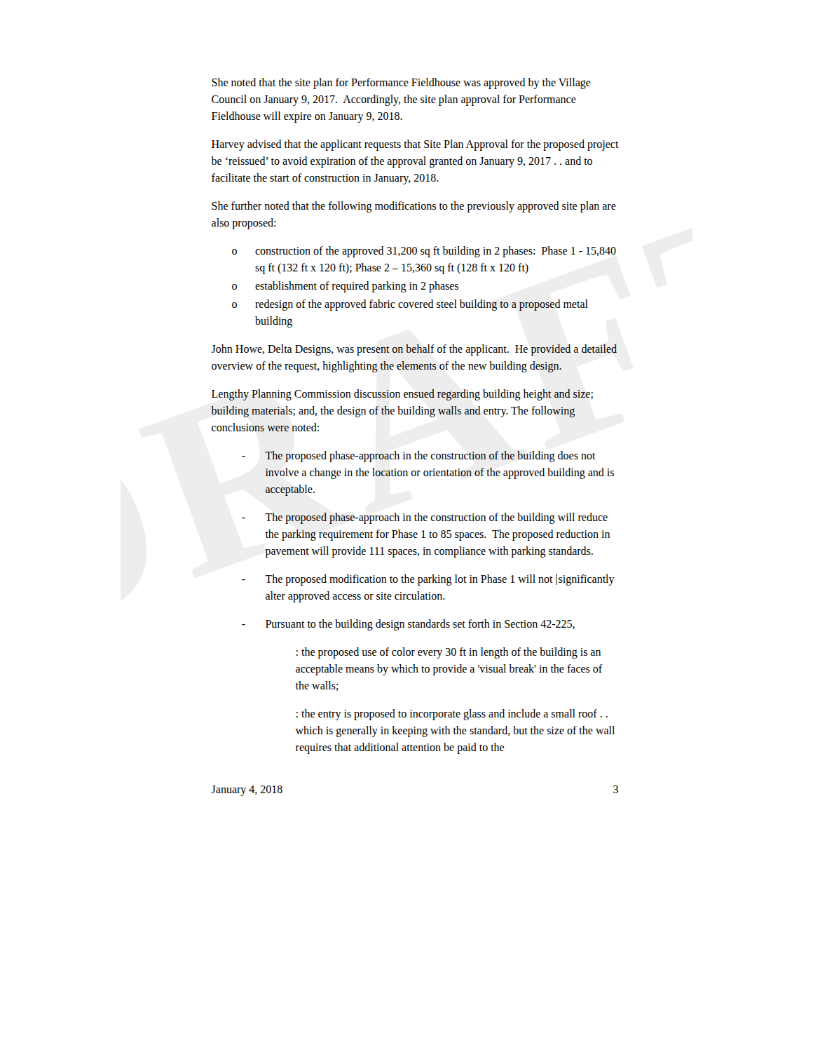DRAFT
She noted that the site plan for Performance Fieldhouse was approved by the Village Council on January 9, 2017. Accordingly, the site plan approval for Performance Fieldhouse will expire on January 9, 2018.
Harvey advised that the applicant requests that Site Plan Approval for the proposed project be ‘reissued’ to avoid expiration of the approval granted on January 9, 2017 . . and to facilitate the start of construction in January, 2018.
She further noted that the following modifications to the previously approved site plan are also proposed:
construction of the approved 31,200 sq ft building in 2 phases: Phase 1 - 15,840 sq ft (132 ft x 120 ft); Phase 2 – 15,360 sq ft (128 ft x 120 ft)
establishment of required parking in 2 phases
redesign of the approved fabric covered steel building to a proposed metal building
John Howe, Delta Designs, was present on behalf of the applicant. He provided a detailed overview of the request, highlighting the elements of the new building design.
Lengthy Planning Commission discussion ensued regarding building height and size; building materials; and, the design of the building walls and entry. The following conclusions were noted:
The proposed phase-approach in the construction of the building does not involve a change in the location or orientation of the approved building and is acceptable.
The proposed phase-approach in the construction of the building will reduce the parking requirement for Phase 1 to 85 spaces. The proposed reduction in pavement will provide 111 spaces, in compliance with parking standards.
The proposed modification to the parking lot in Phase 1 will not significantly alter approved access or site circulation.
Pursuant to the building design standards set forth in Section 42-225,
: the proposed use of color every 30 ft in length of the building is an acceptable means by which to provide a 'visual break' in the faces of the walls;
: the entry is proposed to incorporate glass and include a small roof . . which is generally in keeping with the standard, but the size of the wall requires that additional attention be paid to the
January 4, 2018 3